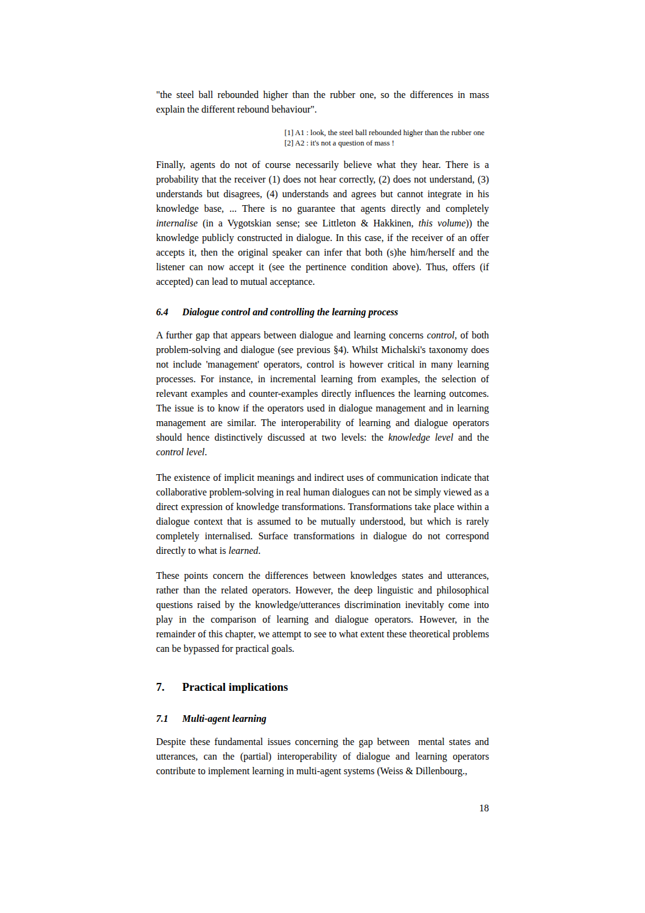"the steel ball rebounded higher than the rubber one, so the differences in mass explain the different rebound behaviour".
[1] A1 : look, the steel ball rebounded higher than the rubber one
[2] A2 : it's not a question of mass !
Finally, agents do not of course necessarily believe what they hear. There is a probability that the receiver (1) does not hear correctly, (2) does not understand, (3) understands but disagrees, (4) understands and agrees but cannot integrate in his knowledge base, ... There is no guarantee that agents directly and completely internalise (in a Vygotskian sense; see Littleton & Hakkinen, this volume)) the knowledge publicly constructed in dialogue. In this case, if the receiver of an offer accepts it, then the original speaker can infer that both (s)he him/herself and the listener can now accept it (see the pertinence condition above). Thus, offers (if accepted) can lead to mutual acceptance.
6.4 Dialogue control and controlling the learning process
A further gap that appears between dialogue and learning concerns control, of both problem-solving and dialogue (see previous §4). Whilst Michalski's taxonomy does not include 'management' operators, control is however critical in many learning processes. For instance, in incremental learning from examples, the selection of relevant examples and counter-examples directly influences the learning outcomes. The issue is to know if the operators used in dialogue management and in learning management are similar. The interoperability of learning and dialogue operators should hence distinctively discussed at two levels: the knowledge level and the control level.
The existence of implicit meanings and indirect uses of communication indicate that collaborative problem-solving in real human dialogues can not be simply viewed as a direct expression of knowledge transformations. Transformations take place within a dialogue context that is assumed to be mutually understood, but which is rarely completely internalised. Surface transformations in dialogue do not correspond directly to what is learned.
These points concern the differences between knowledges states and utterances, rather than the related operators. However, the deep linguistic and philosophical questions raised by the knowledge/utterances discrimination inevitably come into play in the comparison of learning and dialogue operators. However, in the remainder of this chapter, we attempt to see to what extent these theoretical problems can be bypassed for practical goals.
7. Practical implications
7.1 Multi-agent learning
Despite these fundamental issues concerning the gap between mental states and utterances, can the (partial) interoperability of dialogue and learning operators contribute to implement learning in multi-agent systems (Weiss & Dillenbourg.,
18